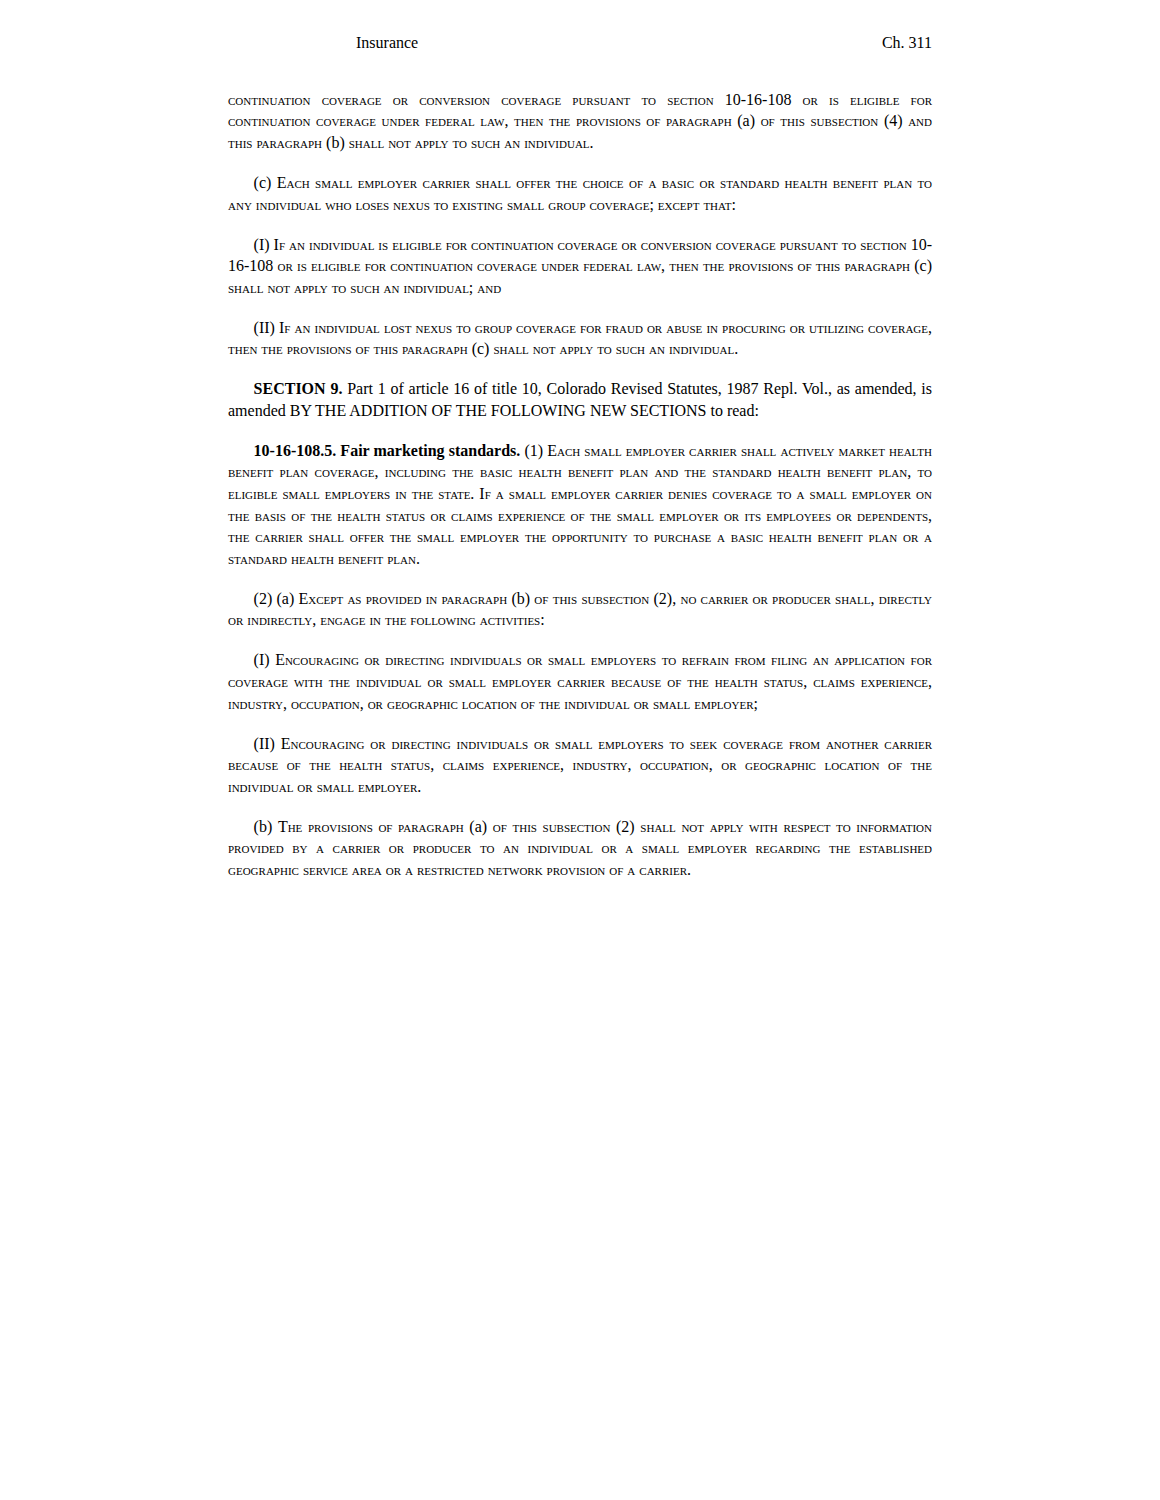Insurance Ch. 311
continuation coverage or conversion coverage pursuant to section 10-16-108 or is eligible for continuation coverage under federal law, then the provisions of paragraph (a) of this subsection (4) and this paragraph (b) shall not apply to such an individual.
(c) Each small employer carrier shall offer the choice of a basic or standard health benefit plan to any individual who loses nexus to existing small group coverage; except that:
(I) If an individual is eligible for continuation coverage or conversion coverage pursuant to section 10-16-108 or is eligible for continuation coverage under federal law, then the provisions of this paragraph (c) shall not apply to such an individual; and
(II) If an individual lost nexus to group coverage for fraud or abuse in procuring or utilizing coverage, then the provisions of this paragraph (c) shall not apply to such an individual.
SECTION 9. Part 1 of article 16 of title 10, Colorado Revised Statutes, 1987 Repl. Vol., as amended, is amended BY THE ADDITION OF THE FOLLOWING NEW SECTIONS to read:
10-16-108.5. Fair marketing standards. (1) Each small employer carrier shall actively market health benefit plan coverage, including the basic health benefit plan and the standard health benefit plan, to eligible small employers in the state. If a small employer carrier denies coverage to a small employer on the basis of the health status or claims experience of the small employer or its employees or dependents, the carrier shall offer the small employer the opportunity to purchase a basic health benefit plan or a standard health benefit plan.
(2) (a) Except as provided in paragraph (b) of this subsection (2), no carrier or producer shall, directly or indirectly, engage in the following activities:
(I) Encouraging or directing individuals or small employers to refrain from filing an application for coverage with the individual or small employer carrier because of the health status, claims experience, industry, occupation, or geographic location of the individual or small employer;
(II) Encouraging or directing individuals or small employers to seek coverage from another carrier because of the health status, claims experience, industry, occupation, or geographic location of the individual or small employer.
(b) The provisions of paragraph (a) of this subsection (2) shall not apply with respect to information provided by a carrier or producer to an individual or a small employer regarding the established geographic service area or a restricted network provision of a carrier.